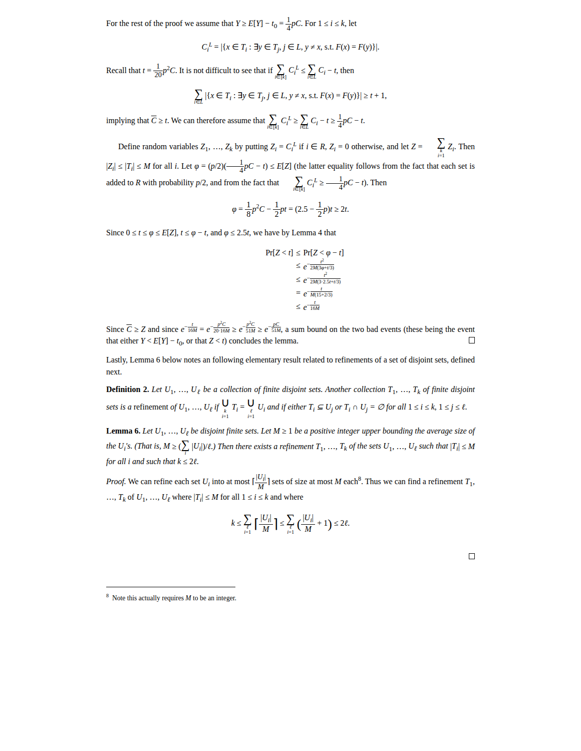For the rest of the proof we assume that Y ≥ E[Y] − t0 = 14 pC. For 1 ≤ i ≤ k, let
CiL = |{x ∈ Ti : ∃y ∈ Tj, j ∈ L, y ≠ x, s.t. F(x) = F(y)}|.
Recall that t = 120 p2C. It is not difficult to see that if ∑i∈[k] CiL ≤ ∑i∈L Ci − t, then
∑i∈L |{x ∈ Ti : ∃y ∈ Tj, j ∈ L, y ≠ x, s.t. F(x) = F(y)}| ≥ t + 1,
implying that C ≥ t. We can therefore assume that ∑i∈[k] CiL ≥ ∑i∈L Ci − t ≥ 14 pC − t.
Define random variables Z1, …, Zk by putting Zi = CiL if i ∈ R, Zi = 0 otherwise, and let Z = ∑ki=1 Zi. Then |Zi| ≤ |Ti| ≤ M for all i. Let φ = (p/2)(14 pC − t) ≤ E[Z] (the latter equality follows from the fact that each set is added to R with probability p/2, and from the fact that ∑i∈[k] CiL ≥ 14 pC − t). Then
φ = 18 p2C − 12 pt = (2.5 − 12 p)t ≥ 2t.
Since 0 ≤ t ≤ φ ≤ E[Z], t ≤ φ − t, and φ ≤ 2.5t, we have by Lemma 4 that
Pr[Z < t] ≤ Pr[Z < φ − t]
≤ e−t22M(3φ+t/3)
≤ e−t22M(3·2.5t+t/3)
= e−tM(15+2/3)
≤ e−t 16M
Since C ≥ Z and since e−t 16M = e−p2C 20·16M ≥ e−p2C 51M ≥ e−pC 51M, a sum bound on the two bad events (these being the event that either Y < E[Y] − t0, or that Z < t) concludes the lemma.
Lastly, Lemma 6 below notes an following elementary result related to refinements of a set of disjoint sets, defined next.
Definition 2. Let U1, …, Uℓ be a collection of finite disjoint sets. Another collection T1, …, Tk of finite disjoint sets is a refinement of U1, …, Uℓ if ∪ki=1 Ti = ∪ℓi=1 Ui and if either Ti ⊆ Uj or Ti ∩ Uj = ∅ for all 1 ≤ i ≤ k, 1 ≤ j ≤ ℓ.
Lemma 6. Let U1, …, Uℓ be disjoint finite sets. Let M ≥ 1 be a positive integer upper bounding the average size of the Ui's. (That is, M ≥ (∑i |Ui|)/ℓ.) Then there exists a refinement T1, …, Tk of the sets U1, …, Uℓ such that |Ti| ≤ M for all i and such that k ≤ 2ℓ.
Proof. We can refine each set Ui into at most |Ui|M sets of size at most M each8. Thus we can find a refinement T1, …, Tk of U1, …, Uℓ where |Ti| ≤ M for all 1 ≤ i ≤ k and where
k ≤ ∑ℓi=1 ⌈|Ui|M⌉ ≤ ∑ℓi=1 (|Ui|M + 1) ≤ 2ℓ.
8 Note this actually requires M to be an integer.